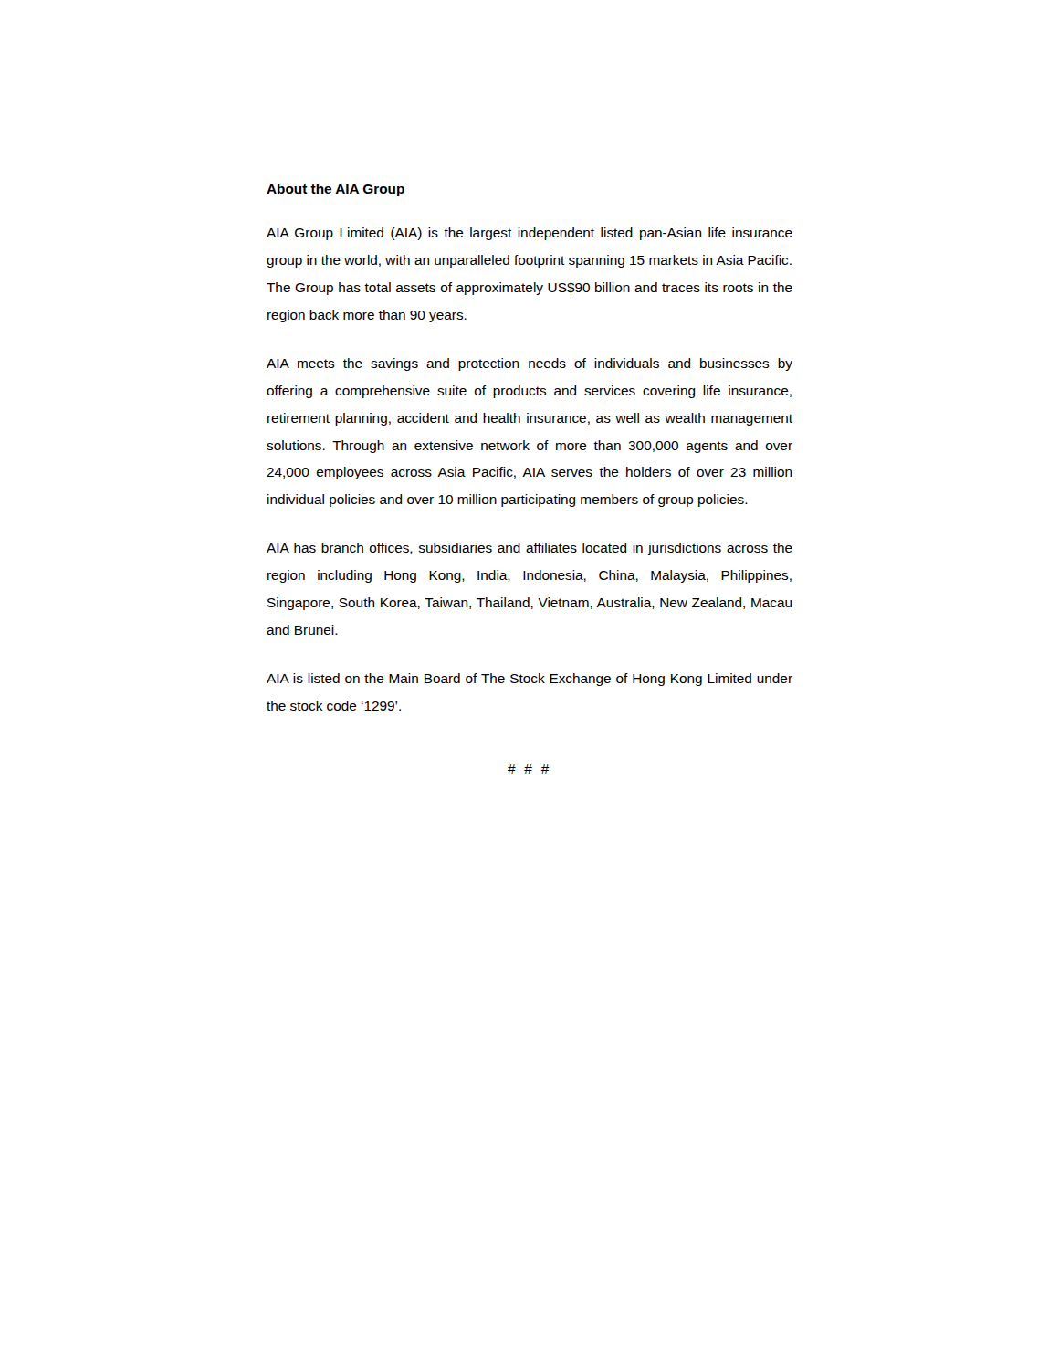About the AIA Group
AIA Group Limited (AIA) is the largest independent listed pan-Asian life insurance group in the world, with an unparalleled footprint spanning 15 markets in Asia Pacific. The Group has total assets of approximately US$90 billion and traces its roots in the region back more than 90 years.
AIA meets the savings and protection needs of individuals and businesses by offering a comprehensive suite of products and services covering life insurance, retirement planning, accident and health insurance, as well as wealth management solutions. Through an extensive network of more than 300,000 agents and over 24,000 employees across Asia Pacific, AIA serves the holders of over 23 million individual policies and over 10 million participating members of group policies.
AIA has branch offices, subsidiaries and affiliates located in jurisdictions across the region including Hong Kong, India, Indonesia, China, Malaysia, Philippines, Singapore, South Korea, Taiwan, Thailand, Vietnam, Australia, New Zealand, Macau and Brunei.
AIA is listed on the Main Board of The Stock Exchange of Hong Kong Limited under the stock code ‘1299’.
# # #